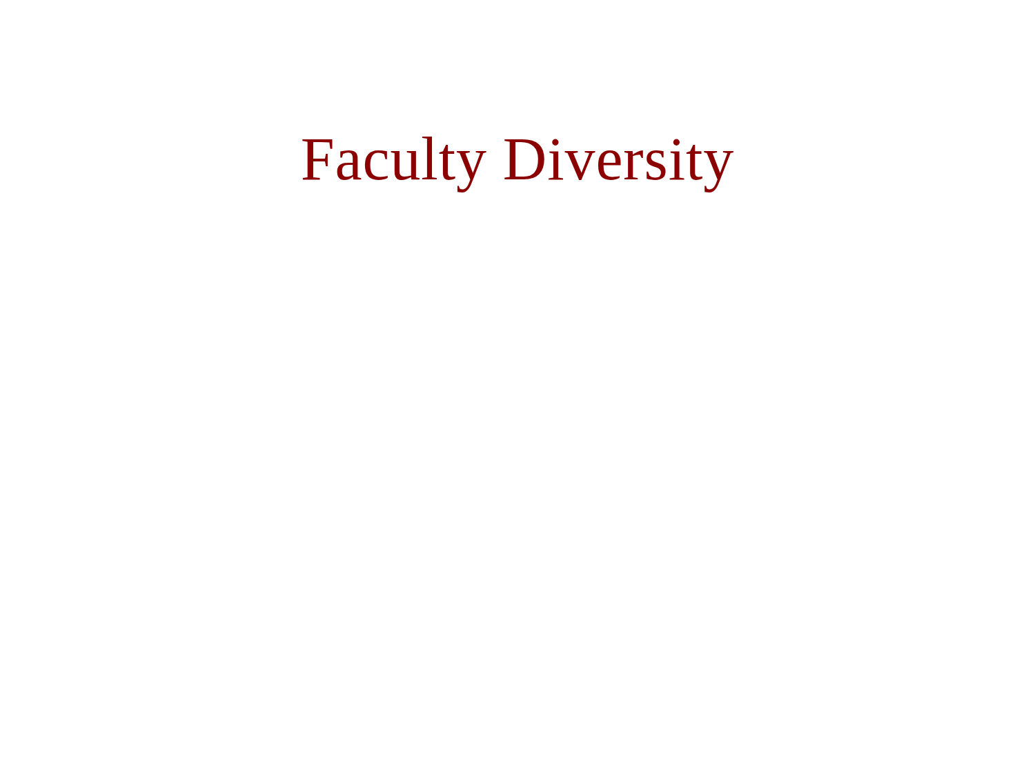Faculty Diversity